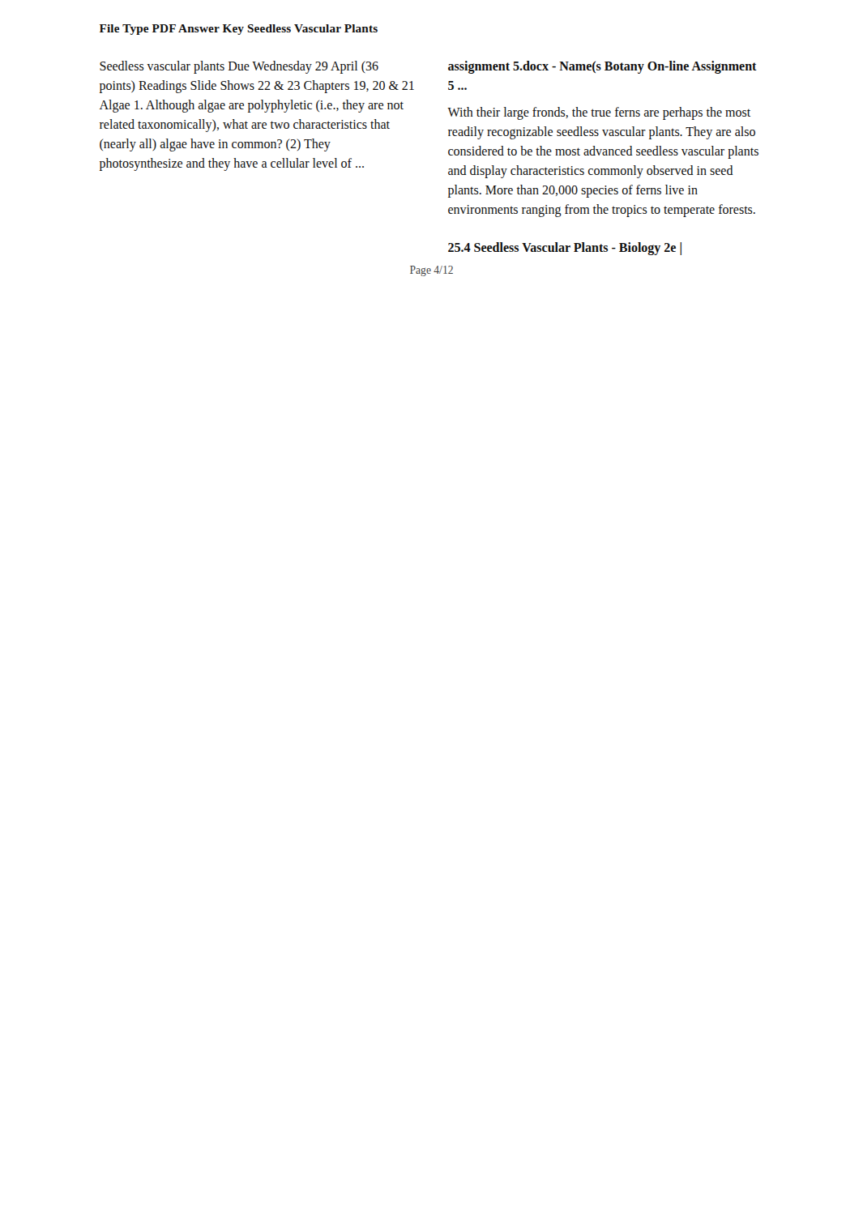File Type PDF Answer Key Seedless Vascular Plants
Seedless vascular plants Due Wednesday 29 April (36 points) Readings Slide Shows 22 & 23 Chapters 19, 20 & 21 Algae 1. Although algae are polyphyletic (i.e., they are not related taxonomically), what are two characteristics that (nearly all) algae have in common? (2) They photosynthesize and they have a cellular level of ...
assignment 5.docx - Name(s Botany On-line Assignment 5 ...
With their large fronds, the true ferns are perhaps the most readily recognizable seedless vascular plants. They are also considered to be the most advanced seedless vascular plants and display characteristics commonly observed in seed plants. More than 20,000 species of ferns live in environments ranging from the tropics to temperate forests.
25.4 Seedless Vascular Plants - Biology 2e |
Page 4/12